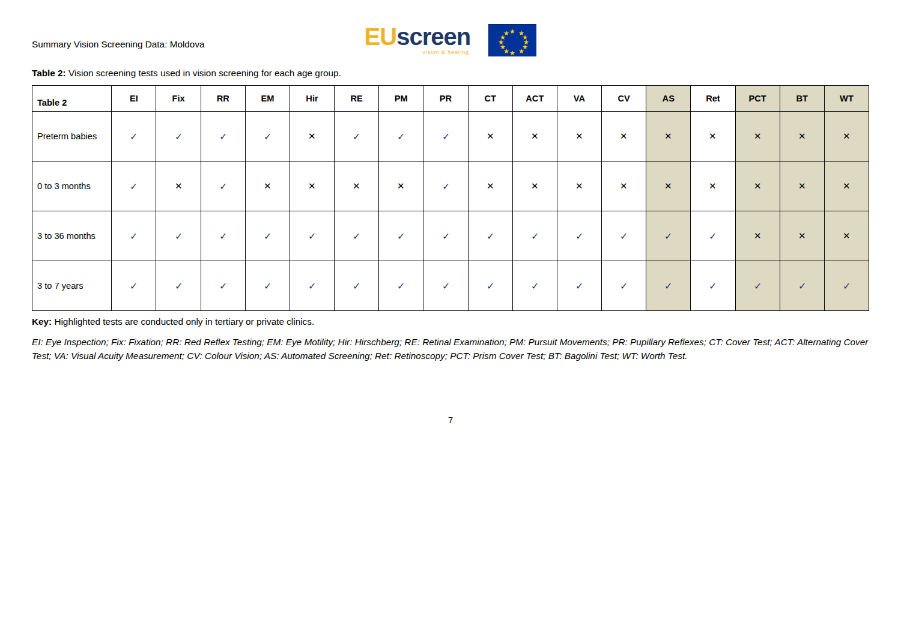Summary Vision Screening Data: Moldova
EU screen vision & hearing ★★★★★★ ★★★★★★
Table 2: Vision screening tests used in vision screening for each age group.
| Table 2 | EI | Fix | RR | EM | Hir | RE | PM | PR | CT | ACT | VA | CV | AS | Ret | PCT | BT | WT |
| --- | --- | --- | --- | --- | --- | --- | --- | --- | --- | --- | --- | --- | --- | --- | --- | --- | --- |
| Preterm babies | ✓ | ✓ | ✓ | ✓ | ✕ | ✓ | ✓ | ✓ | ✕ | ✕ | ✕ | ✕ | ✕ | ✕ | ✕ | ✕ | ✕ |
| 0 to 3 months | ✓ | ✕ | ✓ | ✕ | ✕ | ✕ | ✕ | ✓ | ✕ | ✕ | ✕ | ✕ | ✕ | ✕ | ✕ | ✕ | ✕ |
| 3 to 36 months | ✓ | ✓ | ✓ | ✓ | ✓ | ✓ | ✓ | ✓ | ✓ | ✓ | ✓ | ✓ | ✓ | ✓ | ✕ | ✕ | ✕ |
| 3 to 7 years | ✓ | ✓ | ✓ | ✓ | ✓ | ✓ | ✓ | ✓ | ✓ | ✓ | ✓ | ✓ | ✓ | ✓ | ✓ | ✓ | ✓ |
Key: Highlighted tests are conducted only in tertiary or private clinics.
EI: Eye Inspection; Fix: Fixation; RR: Red Reflex Testing; EM: Eye Motility; Hir: Hirschberg; RE: Retinal Examination; PM: Pursuit Movements; PR: Pupillary Reflexes; CT: Cover Test; ACT: Alternating Cover Test; VA: Visual Acuity Measurement; CV: Colour Vision; AS: Automated Screening; Ret: Retinoscopy; PCT: Prism Cover Test; BT: Bagolini Test; WT: Worth Test.
7